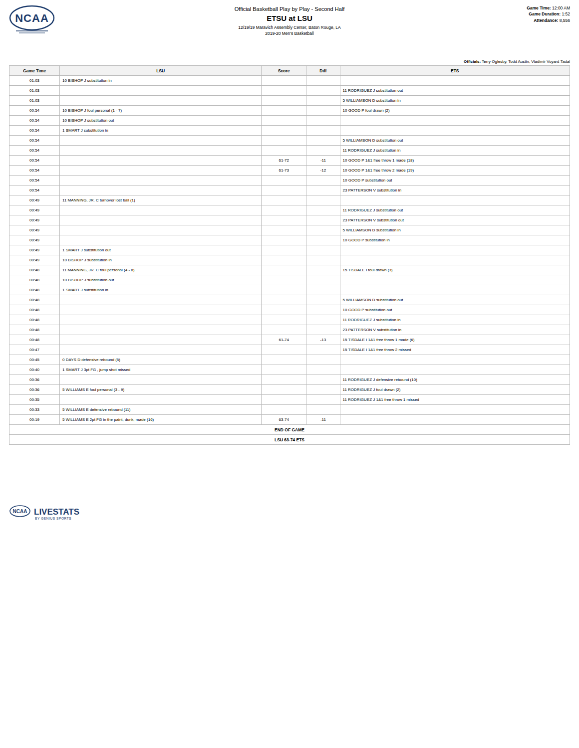NCAA
Official Basketball Play by Play - Second Half
ETSU at LSU
12/19/19 Maravich Assembly Center, Baton Rouge, LA
2019-20 Men's Basketball
Game Time: 12:00 AM
Game Duration: 1:52
Attendance: 8,556
Officials: Terry Oglesby, Todd Austin, Vladimir Voyard-Tadal
| Game Time | LSU | Score | Diff | ETS |
| --- | --- | --- | --- | --- |
| 01:03 | 10 BISHOP J substitution in | | | |
| 01:03 | | | | 11 RODRIGUEZ J substitution out |
| 01:03 | | | | 5 WILLIAMSON D substitution in |
| 00:54 | 10 BISHOP J foul personal (1 - 7) | | | 10 GOOD P foul drawn (2) |
| 00:54 | 10 BISHOP J substitution out | | | |
| 00:54 | 1 SMART J substitution in | | | |
| 00:54 | | | | 5 WILLIAMSON D substitution out |
| 00:54 | | | | 11 RODRIGUEZ J substitution in |
| 00:54 | | 61-72 | -11 | 10 GOOD P 1&1 free throw 1 made (18) |
| 00:54 | | 61-73 | -12 | 10 GOOD P 1&1 free throw 2 made (19) |
| 00:54 | | | | 10 GOOD P substitution out |
| 00:54 | | | | 23 PATTERSON V substitution in |
| 00:49 | 11 MANNING, JR. C turnover lost ball (1) | | | |
| 00:49 | | | | 11 RODRIGUEZ J substitution out |
| 00:49 | | | | 23 PATTERSON V substitution out |
| 00:49 | | | | 5 WILLIAMSON D substitution in |
| 00:49 | | | | 10 GOOD P substitution in |
| 00:49 | 1 SMART J substitution out | | | |
| 00:49 | 10 BISHOP J substitution in | | | |
| 00:48 | 11 MANNING, JR. C foul personal (4 - 8) | | | 15 TISDALE I foul drawn (3) |
| 00:48 | 10 BISHOP J substitution out | | | |
| 00:48 | 1 SMART J substitution in | | | |
| 00:48 | | | | 5 WILLIAMSON D substitution out |
| 00:48 | | | | 10 GOOD P substitution out |
| 00:48 | | | | 11 RODRIGUEZ J substitution in |
| 00:48 | | | | 23 PATTERSON V substitution in |
| 00:48 | | 61-74 | -13 | 15 TISDALE I 1&1 free throw 1 made (6) |
| 00:47 | | | | 15 TISDALE I 1&1 free throw 2 missed |
| 00:45 | 0 DAYS D defensive rebound (5) | | | |
| 00:40 | 1 SMART J 3pt FG , jump shot missed | | | |
| 00:36 | | | | 11 RODRIGUEZ J defensive rebound (10) |
| 00:36 | 5 WILLIAMS E foul personal (3 - 9) | | | 11 RODRIGUEZ J foul drawn (2) |
| 00:35 | | | | 11 RODRIGUEZ J 1&1 free throw 1 missed |
| 00:33 | 5 WILLIAMS E defensive rebound (11) | | | |
| 00:19 | 5 WILLIAMS E 2pt FG in the paint, dunk, made (16) | 63-74 | -11 | |
| END OF GAME |
| LSU 63-74 ETS |
NCAA LIVESTATS BY GENIUS SPORTS